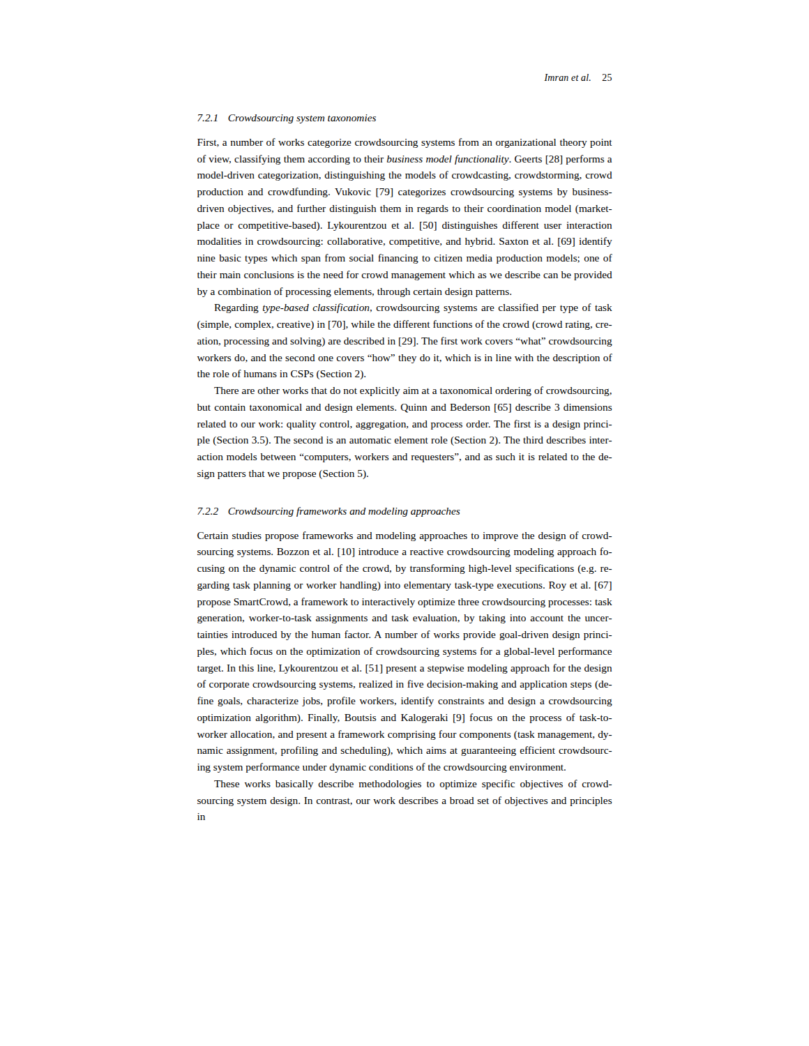Imran et al. 25
7.2.1 Crowdsourcing system taxonomies
First, a number of works categorize crowdsourcing systems from an organizational theory point of view, classifying them according to their business model functionality. Geerts [28] performs a model-driven categorization, distinguishing the models of crowdcasting, crowdstorming, crowd production and crowdfunding. Vukovic [79] categorizes crowdsourcing systems by business-driven objectives, and further distinguish them in regards to their coordination model (marketplace or competitive-based). Lykourentzou et al. [50] distinguishes different user interaction modalities in crowdsourcing: collaborative, competitive, and hybrid. Saxton et al. [69] identify nine basic types which span from social financing to citizen media production models; one of their main conclusions is the need for crowd management which as we describe can be provided by a combination of processing elements, through certain design patterns.
Regarding type-based classification, crowdsourcing systems are classified per type of task (simple, complex, creative) in [70], while the different functions of the crowd (crowd rating, creation, processing and solving) are described in [29]. The first work covers “what” crowdsourcing workers do, and the second one covers “how” they do it, which is in line with the description of the role of humans in CSPs (Section 2).
There are other works that do not explicitly aim at a taxonomical ordering of crowdsourcing, but contain taxonomical and design elements. Quinn and Bederson [65] describe 3 dimensions related to our work: quality control, aggregation, and process order. The first is a design principle (Section 3.5). The second is an automatic element role (Section 2). The third describes interaction models between “computers, workers and requesters”, and as such it is related to the design patters that we propose (Section 5).
7.2.2 Crowdsourcing frameworks and modeling approaches
Certain studies propose frameworks and modeling approaches to improve the design of crowdsourcing systems. Bozzon et al. [10] introduce a reactive crowdsourcing modeling approach focusing on the dynamic control of the crowd, by transforming high-level specifications (e.g. regarding task planning or worker handling) into elementary task-type executions. Roy et al. [67] propose SmartCrowd, a framework to interactively optimize three crowdsourcing processes: task generation, worker-to-task assignments and task evaluation, by taking into account the uncertainties introduced by the human factor. A number of works provide goal-driven design principles, which focus on the optimization of crowdsourcing systems for a global-level performance target. In this line, Lykourentzou et al. [51] present a stepwise modeling approach for the design of corporate crowdsourcing systems, realized in five decision-making and application steps (define goals, characterize jobs, profile workers, identify constraints and design a crowdsourcing optimization algorithm). Finally, Boutsis and Kalogeraki [9] focus on the process of task-to-worker allocation, and present a framework comprising four components (task management, dynamic assignment, profiling and scheduling), which aims at guaranteeing efficient crowdsourcing system performance under dynamic conditions of the crowdsourcing environment.
These works basically describe methodologies to optimize specific objectives of crowdsourcing system design. In contrast, our work describes a broad set of objectives and principles in